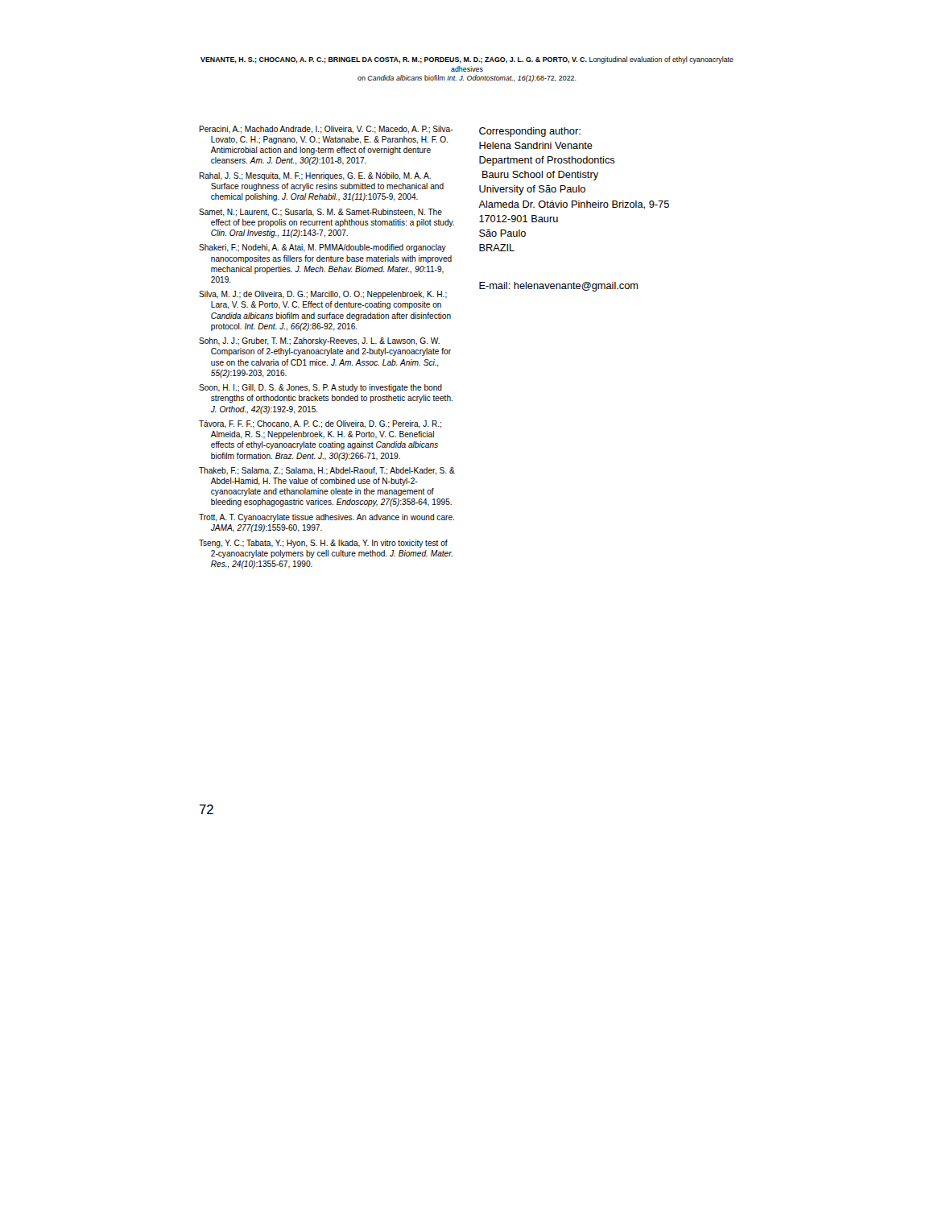VENANTE, H. S.; CHOCANO, A. P. C.; BRINGEL DA COSTA, R. M.; PORDEUS, M. D.; ZAGO, J. L. G. & PORTO, V. C. Longitudinal evaluation of ethyl cyanoacrylate adhesives
on Candida albicans biofilm Int. J. Odontostomat., 16(1):68-72, 2022.
Peracini, A.; Machado Andrade, I.; Oliveira, V. C.; Macedo, A. P.; Silva-Lovato, C. H.; Pagnano, V. O.; Watanabe, E. & Paranhos, H. F. O. Antimicrobial action and long-term effect of overnight denture cleansers. Am. J. Dent., 30(2):101-8, 2017.
Rahal, J. S.; Mesquita, M. F.; Henriques, G. E. & Nóbilo, M. A. A. Surface roughness of acrylic resins submitted to mechanical and chemical polishing. J. Oral Rehabil., 31(11):1075-9, 2004.
Samet, N.; Laurent, C.; Susarla, S. M. & Samet-Rubinsteen, N. The effect of bee propolis on recurrent aphthous stomatitis: a pilot study. Clin. Oral Investig., 11(2):143-7, 2007.
Shakeri, F.; Nodehi, A. & Atai, M. PMMA/double-modified organoclay nanocomposites as fillers for denture base materials with improved mechanical properties. J. Mech. Behav. Biomed. Mater., 90:11-9, 2019.
Silva, M. J.; de Oliveira, D. G.; Marcillo, O. O.; Neppelenbroek, K. H.; Lara, V. S. & Porto, V. C. Effect of denture-coating composite on Candida albicans biofilm and surface degradation after disinfection protocol. Int. Dent. J., 66(2):86-92, 2016.
Sohn, J. J.; Gruber, T. M.; Zahorsky-Reeves, J. L. & Lawson, G. W. Comparison of 2-ethyl-cyanoacrylate and 2-butyl-cyanoacrylate for use on the calvaria of CD1 mice. J. Am. Assoc. Lab. Anim. Sci., 55(2):199-203, 2016.
Soon, H. I.; Gill, D. S. & Jones, S. P. A study to investigate the bond strengths of orthodontic brackets bonded to prosthetic acrylic teeth. J. Orthod., 42(3):192-9, 2015.
Távora, F. F. F.; Chocano, A. P. C.; de Oliveira, D. G.; Pereira, J. R.; Almeida, R. S.; Neppelenbroek, K. H. & Porto, V. C. Beneficial effects of ethyl-cyanoacrylate coating against Candida albicans biofilm formation. Braz. Dent. J., 30(3):266-71, 2019.
Thakeb, F.; Salama, Z.; Salama, H.; Abdel-Raouf, T.; Abdel-Kader, S. & Abdel-Hamid, H. The value of combined use of N-butyl-2-cyanoacrylate and ethanolamine oleate in the management of bleeding esophagogastric varices. Endoscopy, 27(5):358-64, 1995.
Trott, A. T. Cyanoacrylate tissue adhesives. An advance in wound care. JAMA, 277(19):1559-60, 1997.
Tseng, Y. C.; Tabata, Y.; Hyon, S. H. & Ikada, Y. In vitro toxicity test of 2-cyanoacrylate polymers by cell culture method. J. Biomed. Mater. Res., 24(10):1355-67, 1990.
Corresponding author:
Helena Sandrini Venante
Department of Prosthodontics
Bauru School of Dentistry
University of São Paulo
Alameda Dr. Otávio Pinheiro Brizola, 9-75
17012-901 Bauru
São Paulo
BRAZIL
E-mail: helenavenante@gmail.com
72